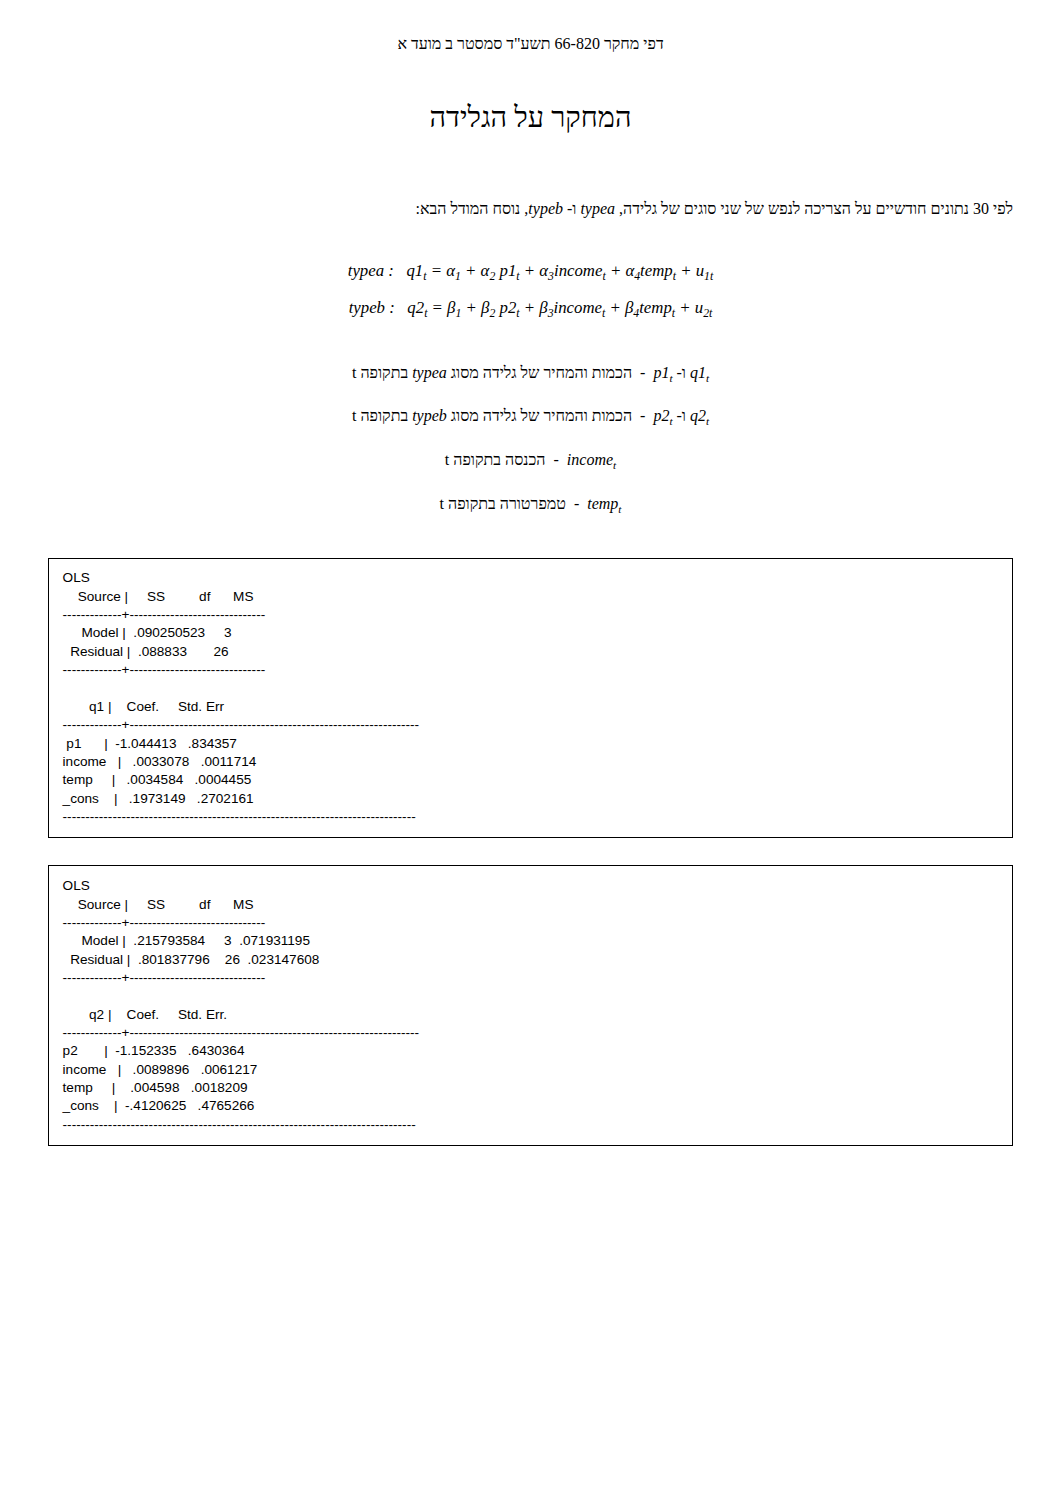דפי מחקר 66-820 תשע"ד סמסטר ב מועד א
המחקר על הגלידה
לפי 30 נתונים חודשיים על הצריכה לנפש של שני סוגים של גלידה, typea ו- typeb, נוסח המודל הבא:
typea : q1t = α1 + α2 p1t + α3incomet + α4tempt + u1t typeb : q2t = β1 + β2 p2t + β3incomet + β4tempt + u2t
q1t ו- p1t - הכמות והמחיר של גלידה מסוג typea בתקופה t
q2t ו- p2t - הכמות והמחיר של גלידה מסוג typeb בתקופה t
incomet - הכנסה בתקופה t
tempt - טמפרטורה בתקופה t
OLS
    Source |     SS         df      MS
-------------+------------------------------
     Model |  .090250523     3
  Residual |  .088833       26
-------------+------------------------------

       q1 |    Coef.     Std. Err
-------------+----------------------------------------------------------------
 p1      |  -1.044413   .834357
income   |   .0033078   .0011714
temp     |   .0034584   .0004455
_cons    |   .1973149   .2702161
------------------------------------------------------------------------------
OLS
    Source |     SS         df      MS
-------------+------------------------------
     Model |  .215793584     3  .071931195
  Residual |  .801837796    26  .023147608
-------------+------------------------------

       q2 |    Coef.     Std. Err.
-------------+----------------------------------------------------------------
p2       |  -1.152335   .6430364
income   |   .0089896   .0061217
temp     |    .004598   .0018209
_cons    |  -.4120625   .4765266
------------------------------------------------------------------------------